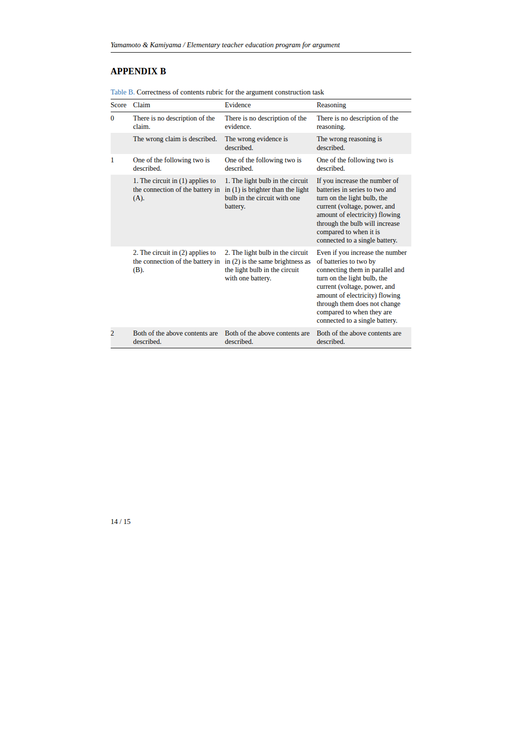Yamamoto & Kamiyama / Elementary teacher education program for argument
APPENDIX B
Table B. Correctness of contents rubric for the argument construction task
| Score | Claim | Evidence | Reasoning |
| --- | --- | --- | --- |
| 0 | There is no description of the claim. | There is no description of the evidence. | There is no description of the reasoning. |
| | The wrong claim is described. | The wrong evidence is described. | The wrong reasoning is described. |
| 1 | One of the following two is described. | One of the following two is described. | One of the following two is described. |
| | 1. The circuit in (1) applies to the connection of the battery in (A). | 1. The light bulb in the circuit in (1) is brighter than the light bulb in the circuit with one battery. | If you increase the number of batteries in series to two and turn on the light bulb, the current (voltage, power, and amount of electricity) flowing through the bulb will increase compared to when it is connected to a single battery. |
| | 2. The circuit in (2) applies to the connection of the battery in (B). | 2. The light bulb in the circuit in (2) is the same brightness as the light bulb in the circuit with one battery. | Even if you increase the number of batteries to two by connecting them in parallel and turn on the light bulb, the current (voltage, power, and amount of electricity) flowing through them does not change compared to when they are connected to a single battery. |
| 2 | Both of the above contents are described. | Both of the above contents are described. | Both of the above contents are described. |
14 / 15